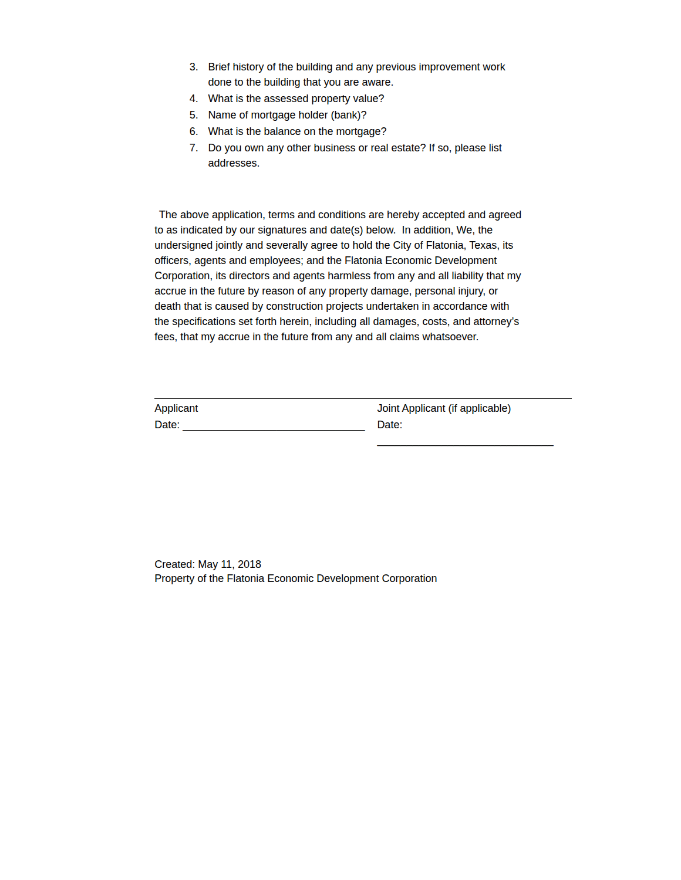Brief history of the building and any previous improvement work done to the building that you are aware.
What is the assessed property value?
Name of mortgage holder (bank)?
What is the balance on the mortgage?
Do you own any other business or real estate? If so, please list addresses.
The above application, terms and conditions are hereby accepted and agreed to as indicated by our signatures and date(s) below. In addition, We, the undersigned jointly and severally agree to hold the City of Flatonia, Texas, its officers, agents and employees; and the Flatonia Economic Development Corporation, its directors and agents harmless from any and all liability that my accrue in the future by reason of any property damage, personal injury, or death that is caused by construction projects undertaken in accordance with the specifications set forth herein, including all damages, costs, and attorney’s fees, that my accrue in the future from any and all claims whatsoever.
| Applicant Date: _______________________________ | Joint Applicant (if applicable) Date: ______________________________ |
Created: May 11, 2018
Property of the Flatonia Economic Development Corporation